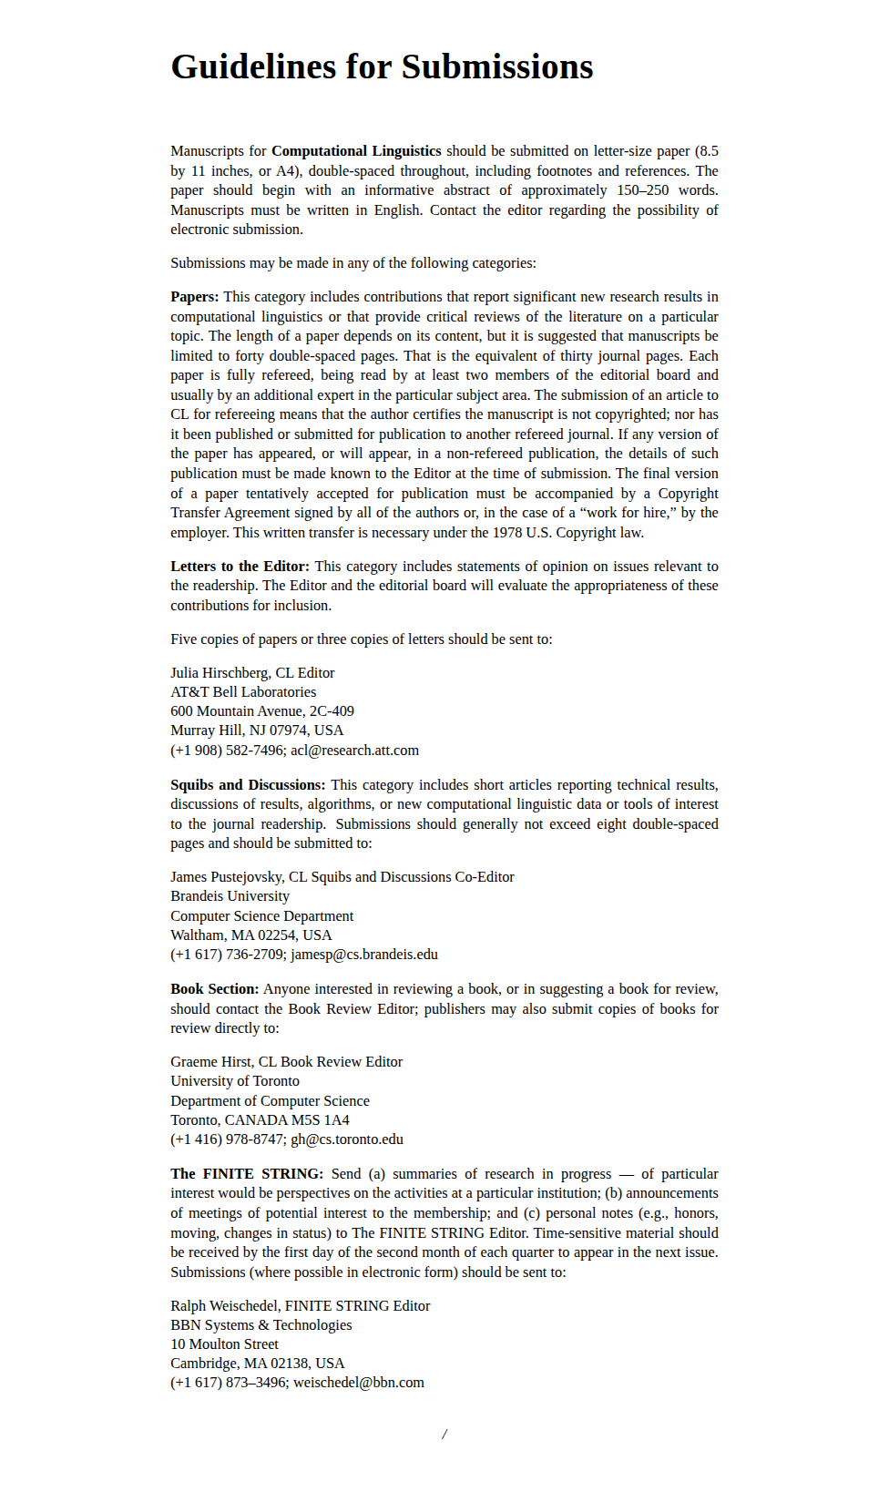Guidelines for Submissions
Manuscripts for Computational Linguistics should be submitted on letter-size paper (8.5 by 11 inches, or A4), double-spaced throughout, including footnotes and references. The paper should begin with an informative abstract of approximately 150–250 words. Manuscripts must be written in English. Contact the editor regarding the possibility of electronic submission.
Submissions may be made in any of the following categories:
Papers: This category includes contributions that report significant new research results in computational linguistics or that provide critical reviews of the literature on a particular topic. The length of a paper depends on its content, but it is suggested that manuscripts be limited to forty double-spaced pages. That is the equivalent of thirty journal pages. Each paper is fully refereed, being read by at least two members of the editorial board and usually by an additional expert in the particular subject area. The submission of an article to CL for refereeing means that the author certifies the manuscript is not copyrighted; nor has it been published or submitted for publication to another refereed journal. If any version of the paper has appeared, or will appear, in a non-refereed publication, the details of such publication must be made known to the Editor at the time of submission. The final version of a paper tentatively accepted for publication must be accompanied by a Copyright Transfer Agreement signed by all of the authors or, in the case of a “work for hire,” by the employer. This written transfer is necessary under the 1978 U.S. Copyright law.
Letters to the Editor: This category includes statements of opinion on issues relevant to the readership. The Editor and the editorial board will evaluate the appropriateness of these contributions for inclusion.
Five copies of papers or three copies of letters should be sent to:
Julia Hirschberg, CL Editor
AT&T Bell Laboratories
600 Mountain Avenue, 2C-409
Murray Hill, NJ 07974, USA
(+1 908) 582-7496; acl@research.att.com
Squibs and Discussions: This category includes short articles reporting technical results, discussions of results, algorithms, or new computational linguistic data or tools of interest to the journal readership.  Submissions should generally not exceed eight double-spaced pages and should be submitted to:
James Pustejovsky, CL Squibs and Discussions Co-Editor
Brandeis University
Computer Science Department
Waltham, MA 02254, USA
(+1 617) 736-2709; jamesp@cs.brandeis.edu
Book Section: Anyone interested in reviewing a book, or in suggesting a book for review, should contact the Book Review Editor; publishers may also submit copies of books for review directly to:
Graeme Hirst, CL Book Review Editor
University of Toronto
Department of Computer Science
Toronto, CANADA M5S 1A4
(+1 416) 978-8747; gh@cs.toronto.edu
The FINITE STRING: Send (a) summaries of research in progress — of particular interest would be perspectives on the activities at a particular institution; (b) announcements of meetings of potential interest to the membership; and (c) personal notes (e.g., honors, moving, changes in status) to The FINITE STRING Editor. Time-sensitive material should be received by the first day of the second month of each quarter to appear in the next issue. Submissions (where possible in electronic form) should be sent to:
Ralph Weischedel, FINITE STRING Editor
BBN Systems & Technologies
10 Moulton Street
Cambridge, MA 02138, USA
(+1 617) 873–3496; weischedel@bbn.com
/